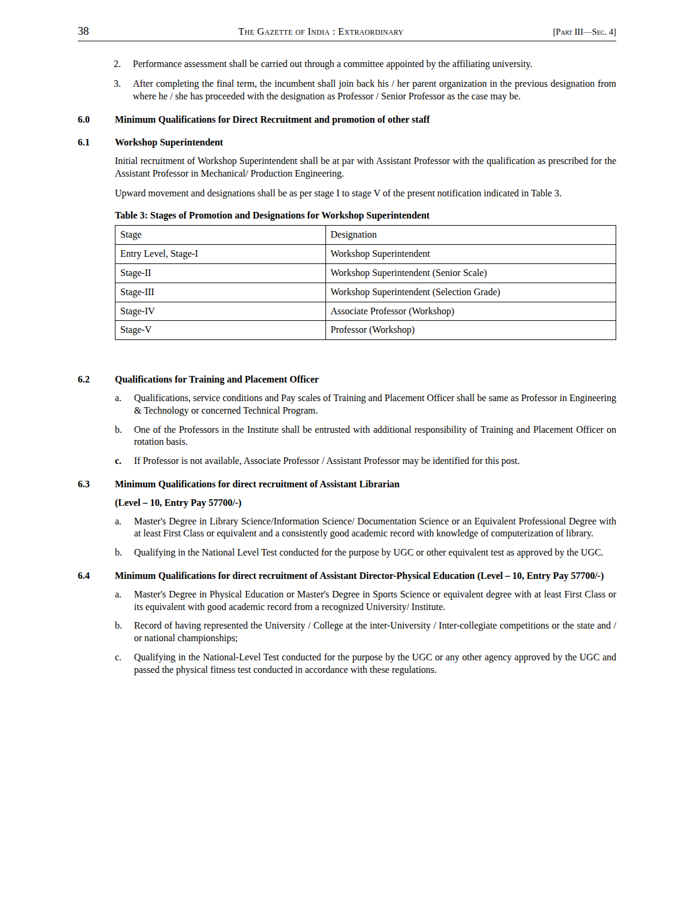38 The Gazette of India : Extraordinary [Part III—Sec. 4]
2. Performance assessment shall be carried out through a committee appointed by the affiliating university.
3. After completing the final term, the incumbent shall join back his / her parent organization in the previous designation from where he / she has proceeded with the designation as Professor / Senior Professor as the case may be.
6.0 Minimum Qualifications for Direct Recruitment and promotion of other staff
6.1 Workshop Superintendent
Initial recruitment of Workshop Superintendent shall be at par with Assistant Professor with the qualification as prescribed for the Assistant Professor in Mechanical/ Production Engineering.
Upward movement and designations shall be as per stage I to stage V of the present notification indicated in Table 3.
Table 3: Stages of Promotion and Designations for Workshop Superintendent
| Stage | Designation |
| Entry Level, Stage-I | Workshop Superintendent |
| Stage-II | Workshop Superintendent (Senior Scale) |
| Stage-III | Workshop Superintendent (Selection Grade) |
| Stage-IV | Associate Professor (Workshop) |
| Stage-V | Professor (Workshop) |
6.2 Qualifications for Training and Placement Officer
a. Qualifications, service conditions and Pay scales of Training and Placement Officer shall be same as Professor in Engineering & Technology or concerned Technical Program.
b. One of the Professors in the Institute shall be entrusted with additional responsibility of Training and Placement Officer on rotation basis.
c. If Professor is not available, Associate Professor / Assistant Professor may be identified for this post.
6.3 Minimum Qualifications for direct recruitment of Assistant Librarian
(Level – 10, Entry Pay 57700/-)
a. Master's Degree in Library Science/Information Science/ Documentation Science or an Equivalent Professional Degree with at least First Class or equivalent and a consistently good academic record with knowledge of computerization of library.
b. Qualifying in the National Level Test conducted for the purpose by UGC or other equivalent test as approved by the UGC.
6.4 Minimum Qualifications for direct recruitment of Assistant Director-Physical Education (Level – 10, Entry Pay 57700/-)
a. Master's Degree in Physical Education or Master's Degree in Sports Science or equivalent degree with at least First Class or its equivalent with good academic record from a recognized University/ Institute.
b. Record of having represented the University / College at the inter-University / Inter-collegiate competitions or the state and / or national championships;
c. Qualifying in the National-Level Test conducted for the purpose by the UGC or any other agency approved by the UGC and passed the physical fitness test conducted in accordance with these regulations.